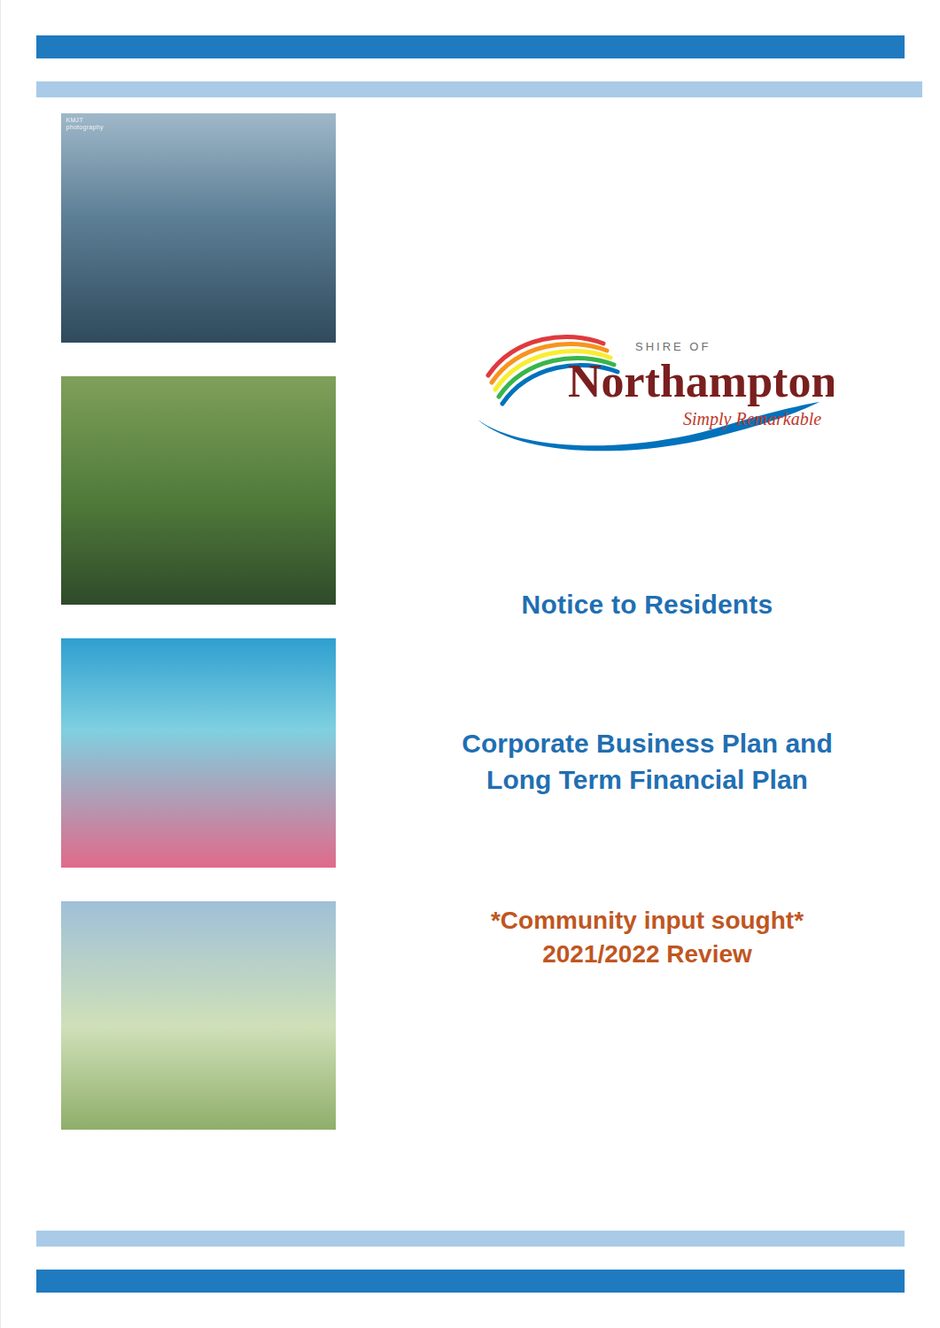KMJT
photography
SHIRE OF Northampton Simply Remarkable
Notice to Residents
Corporate Business Plan and
Long Term Financial Plan
*Community input sought*
2021/2022 Review